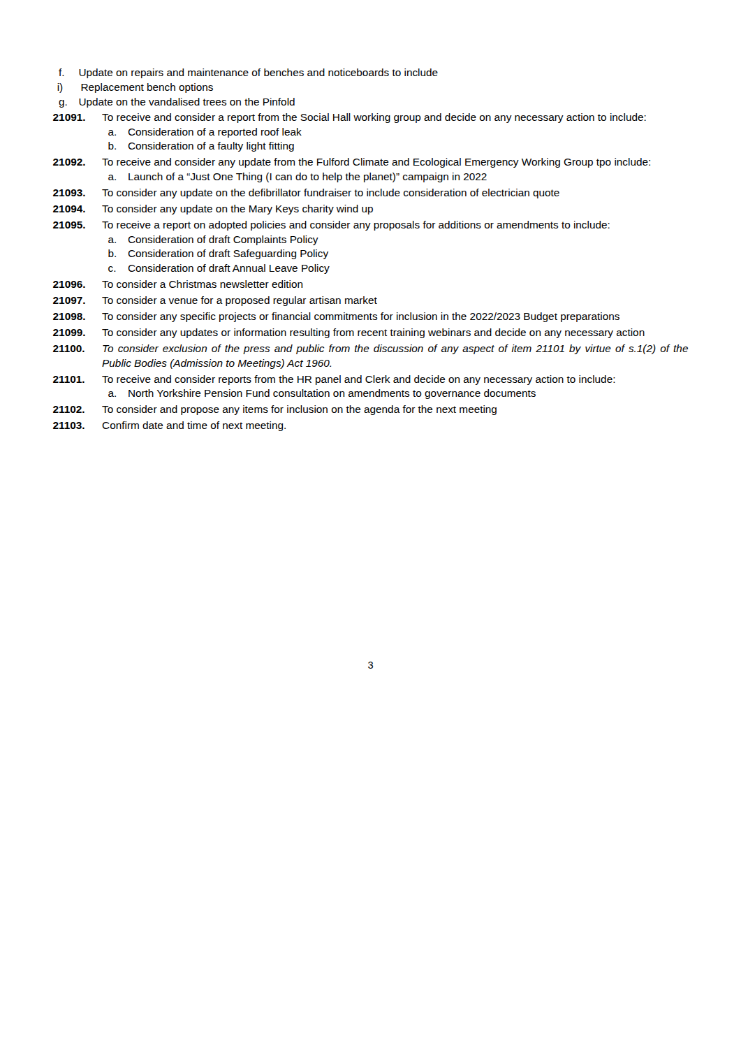f. Update on repairs and maintenance of benches and noticeboards to include
i) Replacement bench options
g. Update on the vandalised trees on the Pinfold
21091. To receive and consider a report from the Social Hall working group and decide on any necessary action to include:
a. Consideration of a reported roof leak
b. Consideration of a faulty light fitting
21092. To receive and consider any update from the Fulford Climate and Ecological Emergency Working Group tpo include:
a. Launch of a “Just One Thing (I can do to help the planet)” campaign in 2022
21093. To consider any update on the defibrillator fundraiser to include consideration of electrician quote
21094. To consider any update on the Mary Keys charity wind up
21095. To receive a report on adopted policies and consider any proposals for additions or amendments to include:
a. Consideration of draft Complaints Policy
b. Consideration of draft Safeguarding Policy
c. Consideration of draft Annual Leave Policy
21096. To consider a Christmas newsletter edition
21097. To consider a venue for a proposed regular artisan market
21098. To consider any specific projects or financial commitments for inclusion in the 2022/2023 Budget preparations
21099. To consider any updates or information resulting from recent training webinars and decide on any necessary action
21100. To consider exclusion of the press and public from the discussion of any aspect of item 21101 by virtue of s.1(2) of the Public Bodies (Admission to Meetings) Act 1960.
21101. To receive and consider reports from the HR panel and Clerk and decide on any necessary action to include:
a. North Yorkshire Pension Fund consultation on amendments to governance documents
21102. To consider and propose any items for inclusion on the agenda for the next meeting
21103. Confirm date and time of next meeting.
3